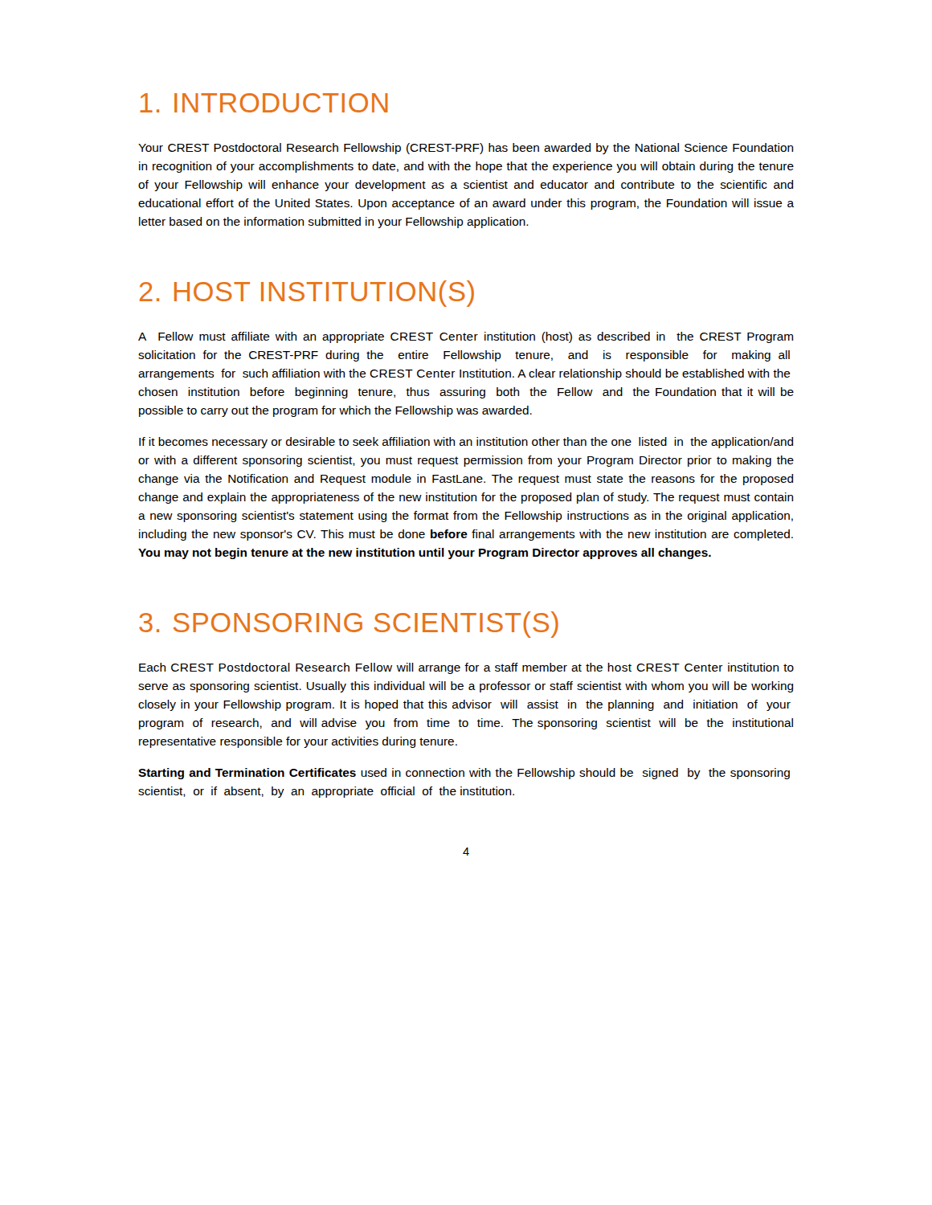1. INTRODUCTION
Your CREST Postdoctoral Research Fellowship (CREST-PRF) has been awarded by the National Science Foundation in recognition of your accomplishments to date, and with the hope that the experience you will obtain during the tenure of your Fellowship will enhance your development as a scientist and educator and contribute to the scientific and educational effort of the United States. Upon acceptance of an award under this program, the Foundation will issue a letter based on the information submitted in your Fellowship application.
2. HOST INSTITUTION(S)
A Fellow must affiliate with an appropriate CREST Center institution (host) as described in the CREST Program solicitation for the CREST-PRF during the entire Fellowship tenure, and is responsible for making all arrangements for such affiliation with the CREST Center Institution. A clear relationship should be established with the chosen institution before beginning tenure, thus assuring both the Fellow and the Foundation that it will be possible to carry out the program for which the Fellowship was awarded.
If it becomes necessary or desirable to seek affiliation with an institution other than the one listed in the application/and or with a different sponsoring scientist, you must request permission from your Program Director prior to making the change via the Notification and Request module in FastLane. The request must state the reasons for the proposed change and explain the appropriateness of the new institution for the proposed plan of study. The request must contain a new sponsoring scientist's statement using the format from the Fellowship instructions as in the original application, including the new sponsor's CV. This must be done before final arrangements with the new institution are completed. You may not begin tenure at the new institution until your Program Director approves all changes.
3. SPONSORING SCIENTIST(S)
Each CREST Postdoctoral Research Fellow will arrange for a staff member at the host CREST Center institution to serve as sponsoring scientist. Usually this individual will be a professor or staff scientist with whom you will be working closely in your Fellowship program. It is hoped that this advisor will assist in the planning and initiation of your program of research, and will advise you from time to time. The sponsoring scientist will be the institutional representative responsible for your activities during tenure.
Starting and Termination Certificates used in connection with the Fellowship should be signed by the sponsoring scientist, or if absent, by an appropriate official of the institution.
4